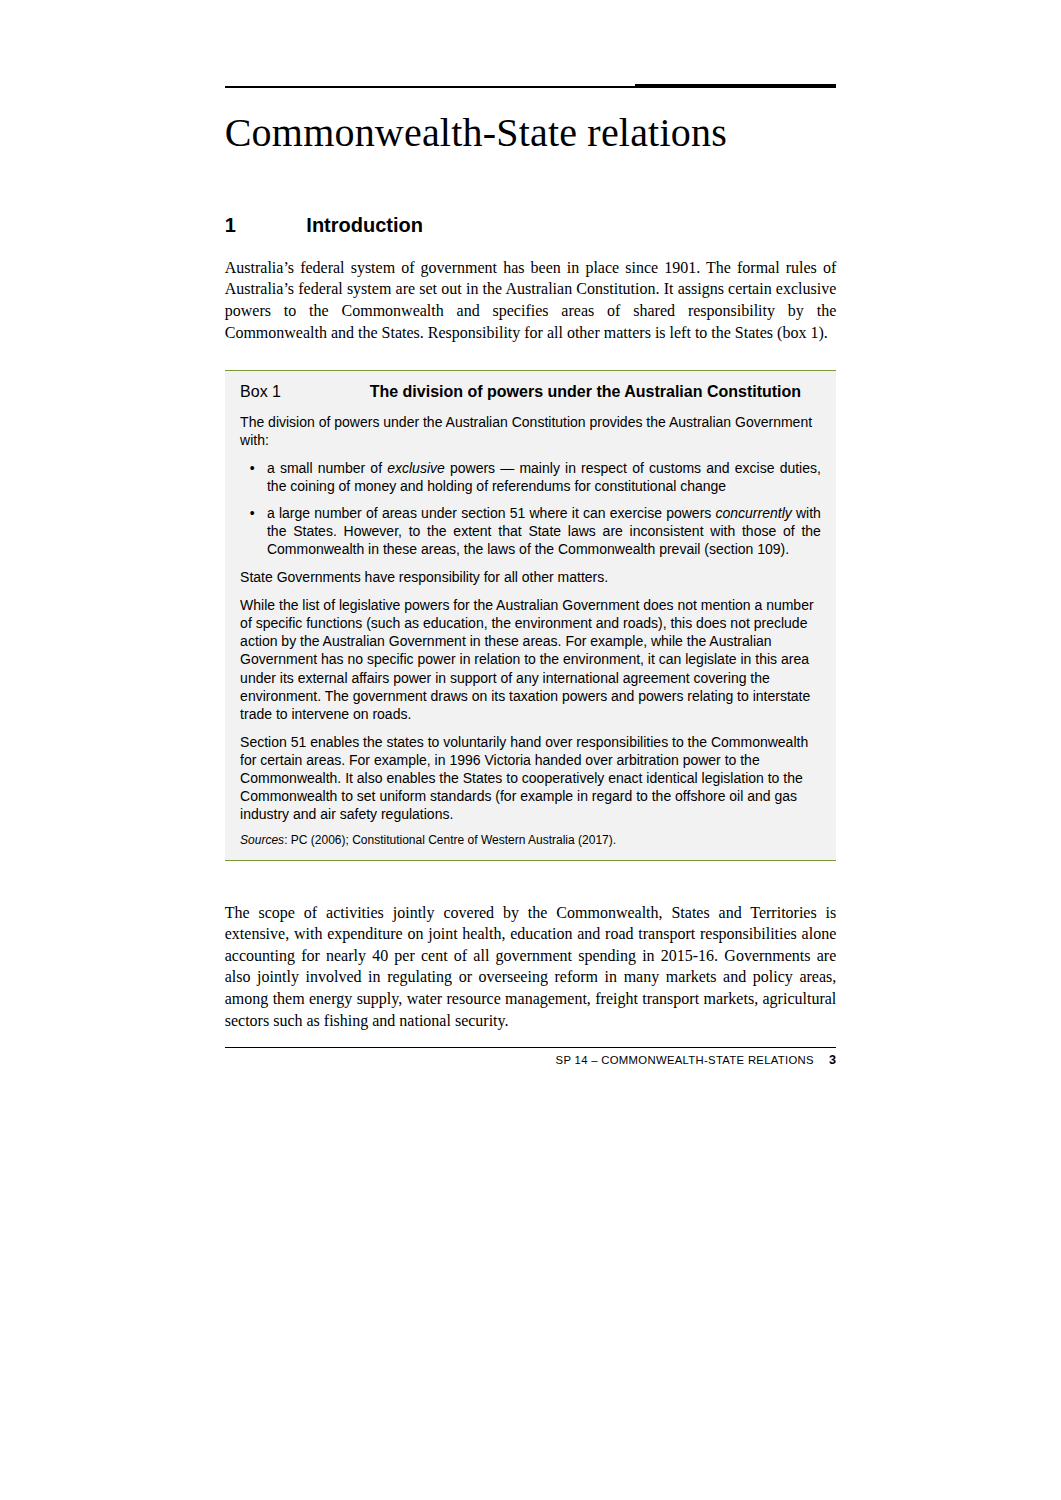Commonwealth-State relations
1 Introduction
Australia’s federal system of government has been in place since 1901. The formal rules of Australia’s federal system are set out in the Australian Constitution. It assigns certain exclusive powers to the Commonwealth and specifies areas of shared responsibility by the Commonwealth and the States. Responsibility for all other matters is left to the States (box 1).
Box 1
The division of powers under the Australian Constitution
The division of powers under the Australian Constitution provides the Australian Government with:
a small number of exclusive powers — mainly in respect of customs and excise duties, the coining of money and holding of referendums for constitutional change
a large number of areas under section 51 where it can exercise powers concurrently with the States. However, to the extent that State laws are inconsistent with those of the Commonwealth in these areas, the laws of the Commonwealth prevail (section 109).
State Governments have responsibility for all other matters.
While the list of legislative powers for the Australian Government does not mention a number of specific functions (such as education, the environment and roads), this does not preclude action by the Australian Government in these areas. For example, while the Australian Government has no specific power in relation to the environment, it can legislate in this area under its external affairs power in support of any international agreement covering the environment. The government draws on its taxation powers and powers relating to interstate trade to intervene on roads.
Section 51 enables the states to voluntarily hand over responsibilities to the Commonwealth for certain areas. For example, in 1996 Victoria handed over arbitration power to the Commonwealth. It also enables the States to cooperatively enact identical legislation to the Commonwealth to set uniform standards (for example in regard to the offshore oil and gas industry and air safety regulations.
Sources: PC (2006); Constitutional Centre of Western Australia (2017).
The scope of activities jointly covered by the Commonwealth, States and Territories is extensive, with expenditure on joint health, education and road transport responsibilities alone accounting for nearly 40 per cent of all government spending in 2015-16. Governments are also jointly involved in regulating or overseeing reform in many markets and policy areas, among them energy supply, water resource management, freight transport markets, agricultural sectors such as fishing and national security.
SP 14 – COMMONWEALTH-STATE RELATIONS 3